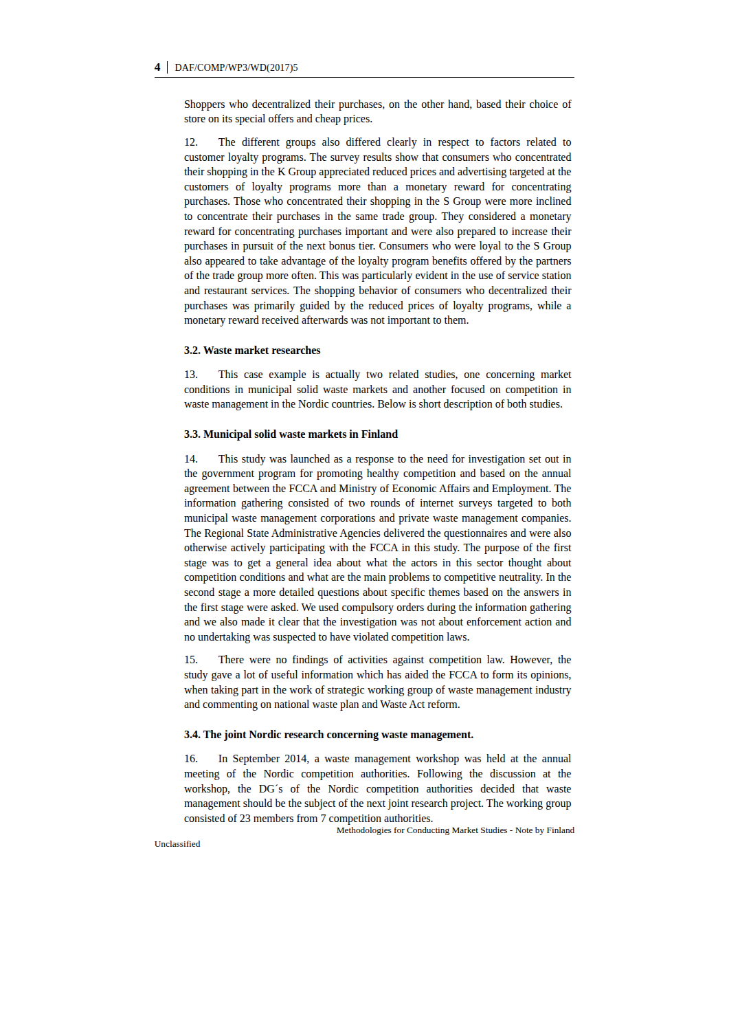4 DAF/COMP/WP3/WD(2017)5
Shoppers who decentralized their purchases, on the other hand, based their choice of store on its special offers and cheap prices.
12. The different groups also differed clearly in respect to factors related to customer loyalty programs. The survey results show that consumers who concentrated their shopping in the K Group appreciated reduced prices and advertising targeted at the customers of loyalty programs more than a monetary reward for concentrating purchases. Those who concentrated their shopping in the S Group were more inclined to concentrate their purchases in the same trade group. They considered a monetary reward for concentrating purchases important and were also prepared to increase their purchases in pursuit of the next bonus tier. Consumers who were loyal to the S Group also appeared to take advantage of the loyalty program benefits offered by the partners of the trade group more often. This was particularly evident in the use of service station and restaurant services. The shopping behavior of consumers who decentralized their purchases was primarily guided by the reduced prices of loyalty programs, while a monetary reward received afterwards was not important to them.
3.2. Waste market researches
13. This case example is actually two related studies, one concerning market conditions in municipal solid waste markets and another focused on competition in waste management in the Nordic countries. Below is short description of both studies.
3.3. Municipal solid waste markets in Finland
14. This study was launched as a response to the need for investigation set out in the government program for promoting healthy competition and based on the annual agreement between the FCCA and Ministry of Economic Affairs and Employment. The information gathering consisted of two rounds of internet surveys targeted to both municipal waste management corporations and private waste management companies. The Regional State Administrative Agencies delivered the questionnaires and were also otherwise actively participating with the FCCA in this study. The purpose of the first stage was to get a general idea about what the actors in this sector thought about competition conditions and what are the main problems to competitive neutrality. In the second stage a more detailed questions about specific themes based on the answers in the first stage were asked. We used compulsory orders during the information gathering and we also made it clear that the investigation was not about enforcement action and no undertaking was suspected to have violated competition laws.
15. There were no findings of activities against competition law. However, the study gave a lot of useful information which has aided the FCCA to form its opinions, when taking part in the work of strategic working group of waste management industry and commenting on national waste plan and Waste Act reform.
3.4. The joint Nordic research concerning waste management.
16. In September 2014, a waste management workshop was held at the annual meeting of the Nordic competition authorities. Following the discussion at the workshop, the DG´s of the Nordic competition authorities decided that waste management should be the subject of the next joint research project. The working group consisted of 23 members from 7 competition authorities.
Methodologies for Conducting Market Studies - Note by Finland
Unclassified